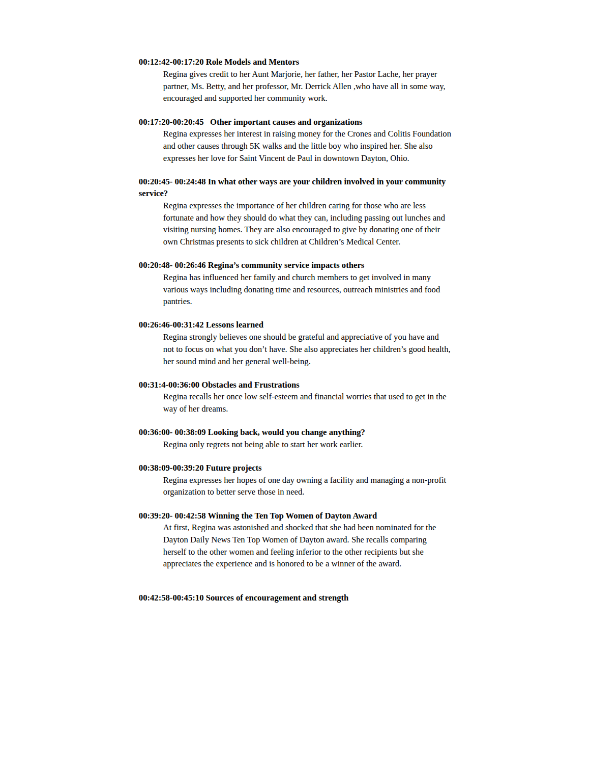00:12:42-00:17:20 Role Models and Mentors
Regina gives credit to her Aunt Marjorie, her father, her Pastor Lache, her prayer partner, Ms. Betty, and her professor, Mr. Derrick Allen ,who have all in some way, encouraged and supported her community work.
00:17:20-00:20:45 Other important causes and organizations
Regina expresses her interest in raising money for the Crones and Colitis Foundation and other causes through 5K walks and the little boy who inspired her. She also expresses her love for Saint Vincent de Paul in downtown Dayton, Ohio.
00:20:45- 00:24:48 In what other ways are your children involved in your community service?
Regina expresses the importance of her children caring for those who are less fortunate and how they should do what they can, including passing out lunches and visiting nursing homes. They are also encouraged to give by donating one of their own Christmas presents to sick children at Children’s Medical Center.
00:20:48- 00:26:46 Regina’s community service impacts others
Regina has influenced her family and church members to get involved in many various ways including donating time and resources, outreach ministries and food pantries.
00:26:46-00:31:42 Lessons learned
Regina strongly believes one should be grateful and appreciative of you have and not to focus on what you don’t have. She also appreciates her children’s good health, her sound mind and her general well-being.
00:31:4-00:36:00 Obstacles and Frustrations
Regina recalls her once low self-esteem and financial worries that used to get in the way of her dreams.
00:36:00- 00:38:09 Looking back, would you change anything?
Regina only regrets not being able to start her work earlier.
00:38:09-00:39:20 Future projects
Regina expresses her hopes of one day owning a facility and managing a non-profit organization to better serve those in need.
00:39:20- 00:42:58 Winning the Ten Top Women of Dayton Award
At first, Regina was astonished and shocked that she had been nominated for the Dayton Daily News Ten Top Women of Dayton award. She recalls comparing herself to the other women and feeling inferior to the other recipients but she appreciates the experience and is honored to be a winner of the award.
00:42:58-00:45:10 Sources of encouragement and strength